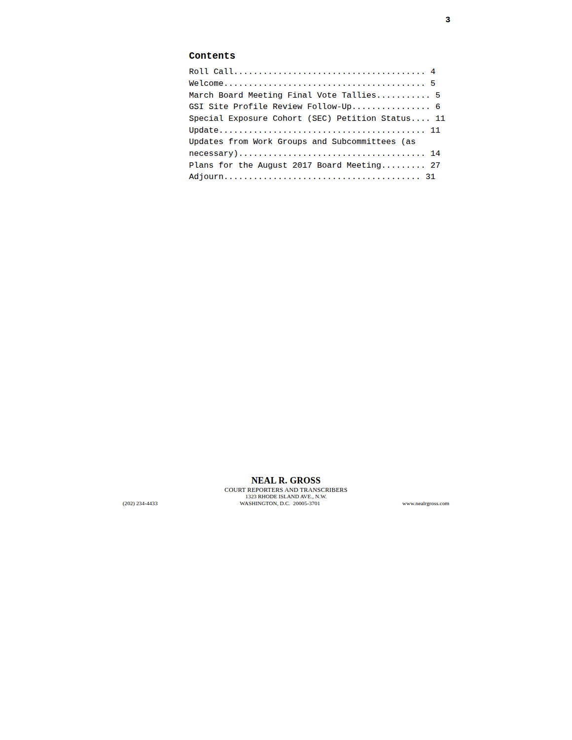3
Contents
Roll Call....................................... 4 Welcome......................................... 5 March Board Meeting Final Vote Tallies........... 5 GSI Site Profile Review Follow-Up................ 6 Special Exposure Cohort (SEC) Petition Status.... 11 Update.......................................... 11 Updates from Work Groups and Subcommittees (as necessary)...................................... 14 Plans for the August 2017 Board Meeting......... 27 Adjourn........................................ 31
NEAL R. GROSS
COURT REPORTERS AND TRANSCRIBERS
1323 RHODE ISLAND AVE., N.W.
(202) 234-4433 WASHINGTON, D.C. 20005-3701 www.nealrgross.com